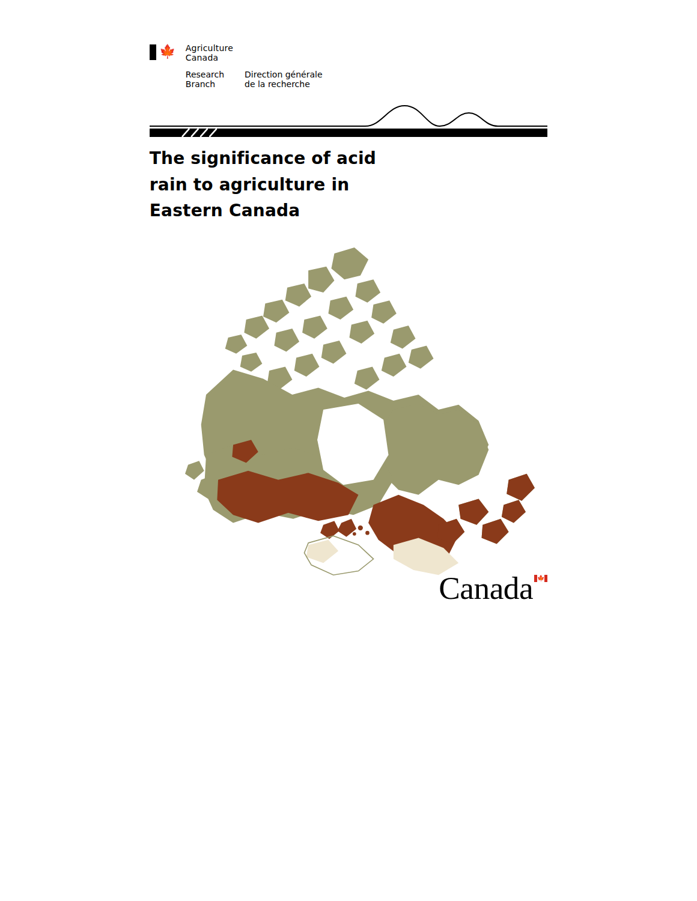🍁
Agriculture Canada
Research Branch
Direction générale de la recherche
The significance of acid
rain to agriculture in
Eastern Canada
Canada 🍁